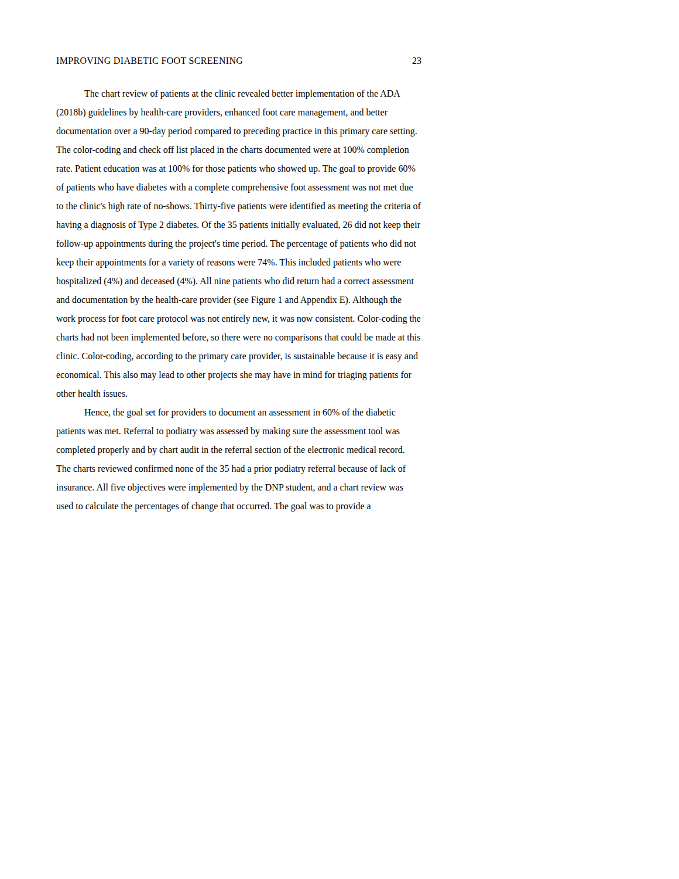Improving Diabetic Foot Screening 23
The chart review of patients at the clinic revealed better implementation of the ADA (2018b) guidelines by health-care providers, enhanced foot care management, and better documentation over a 90-day period compared to preceding practice in this primary care setting. The color-coding and check off list placed in the charts documented were at 100% completion rate. Patient education was at 100% for those patients who showed up. The goal to provide 60% of patients who have diabetes with a complete comprehensive foot assessment was not met due to the clinic's high rate of no-shows. Thirty-five patients were identified as meeting the criteria of having a diagnosis of Type 2 diabetes. Of the 35 patients initially evaluated, 26 did not keep their follow-up appointments during the project's time period. The percentage of patients who did not keep their appointments for a variety of reasons were 74%. This included patients who were hospitalized (4%) and deceased (4%). All nine patients who did return had a correct assessment and documentation by the health-care provider (see Figure 1 and Appendix E). Although the work process for foot care protocol was not entirely new, it was now consistent. Color-coding the charts had not been implemented before, so there were no comparisons that could be made at this clinic. Color-coding, according to the primary care provider, is sustainable because it is easy and economical. This also may lead to other projects she may have in mind for triaging patients for other health issues.
Hence, the goal set for providers to document an assessment in 60% of the diabetic patients was met. Referral to podiatry was assessed by making sure the assessment tool was completed properly and by chart audit in the referral section of the electronic medical record. The charts reviewed confirmed none of the 35 had a prior podiatry referral because of lack of insurance. All five objectives were implemented by the DNP student, and a chart review was used to calculate the percentages of change that occurred. The goal was to provide a